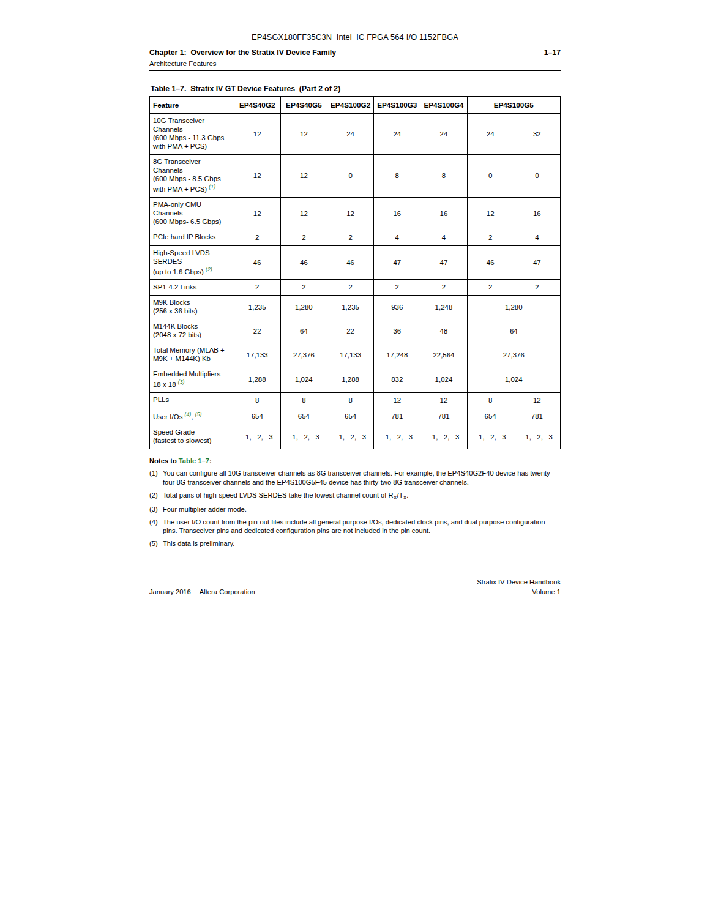EP4SGX180FF35C3N Intel IC FPGA 564 I/O 1152FBGA
Chapter 1: Overview for the Stratix IV Device Family
1–17
Architecture Features
Table 1–7. Stratix IV GT Device Features (Part 2 of 2)
| Feature | EP4S40G2 | EP4S40G5 | EP4S100G2 | EP4S100G3 | EP4S100G4 | EP4S100G5 |
| --- | --- | --- | --- | --- | --- | --- |
| 10G Transceiver Channels (600 Mbps - 11.3 Gbps with PMA + PCS) | 12 | 12 | 24 | 24 | 24 | 24 | 32 |
| 8G Transceiver Channels (600 Mbps - 8.5 Gbps with PMA + PCS) (1) | 12 | 12 | 0 | 8 | 8 | 0 | 0 |
| PMA-only CMU Channels (600 Mbps- 6.5 Gbps) | 12 | 12 | 12 | 16 | 16 | 12 | 16 |
| PCIe hard IP Blocks | 2 | 2 | 2 | 4 | 4 | 2 | 4 |
| High-Speed LVDS SERDES (up to 1.6 Gbps) (2) | 46 | 46 | 46 | 47 | 47 | 46 | 47 |
| SP1-4.2 Links | 2 | 2 | 2 | 2 | 2 | 2 | 2 |
| M9K Blocks (256 x 36 bits) | 1,235 | 1,280 | 1,235 | 936 | 1,248 | 1,280 |
| M144K Blocks (2048 x 72 bits) | 22 | 64 | 22 | 36 | 48 | 64 |
| Total Memory (MLAB + M9K + M144K) Kb | 17,133 | 27,376 | 17,133 | 17,248 | 22,564 | 27,376 |
| Embedded Multipliers 18 x 18 (3) | 1,288 | 1,024 | 1,288 | 832 | 1,024 | 1,024 |
| PLLs | 8 | 8 | 8 | 12 | 12 | 8 | 12 |
| User I/Os (4) , (5) | 654 | 654 | 654 | 781 | 781 | 654 | 781 |
| Speed Grade (fastest to slowest) | –1, –2, –3 | –1, –2, –3 | –1, –2, –3 | –1, –2, –3 | –1, –2, –3 | –1, –2, –3 | –1, –2, –3 |
Notes to Table 1–7:
(1) You can configure all 10G transceiver channels as 8G transceiver channels. For example, the EP4S40G2F40 device has twenty-four 8G transceiver channels and the EP4S100G5F45 device has thirty-two 8G transceiver channels.
(2) Total pairs of high-speed LVDS SERDES take the lowest channel count of RX/TX.
(3) Four multiplier adder mode.
(4) The user I/O count from the pin-out files include all general purpose I/Os, dedicated clock pins, and dual purpose configuration pins. Transceiver pins and dedicated configuration pins are not included in the pin count.
(5) This data is preliminary.
January 2016 Altera Corporation
Stratix IV Device Handbook
Volume 1